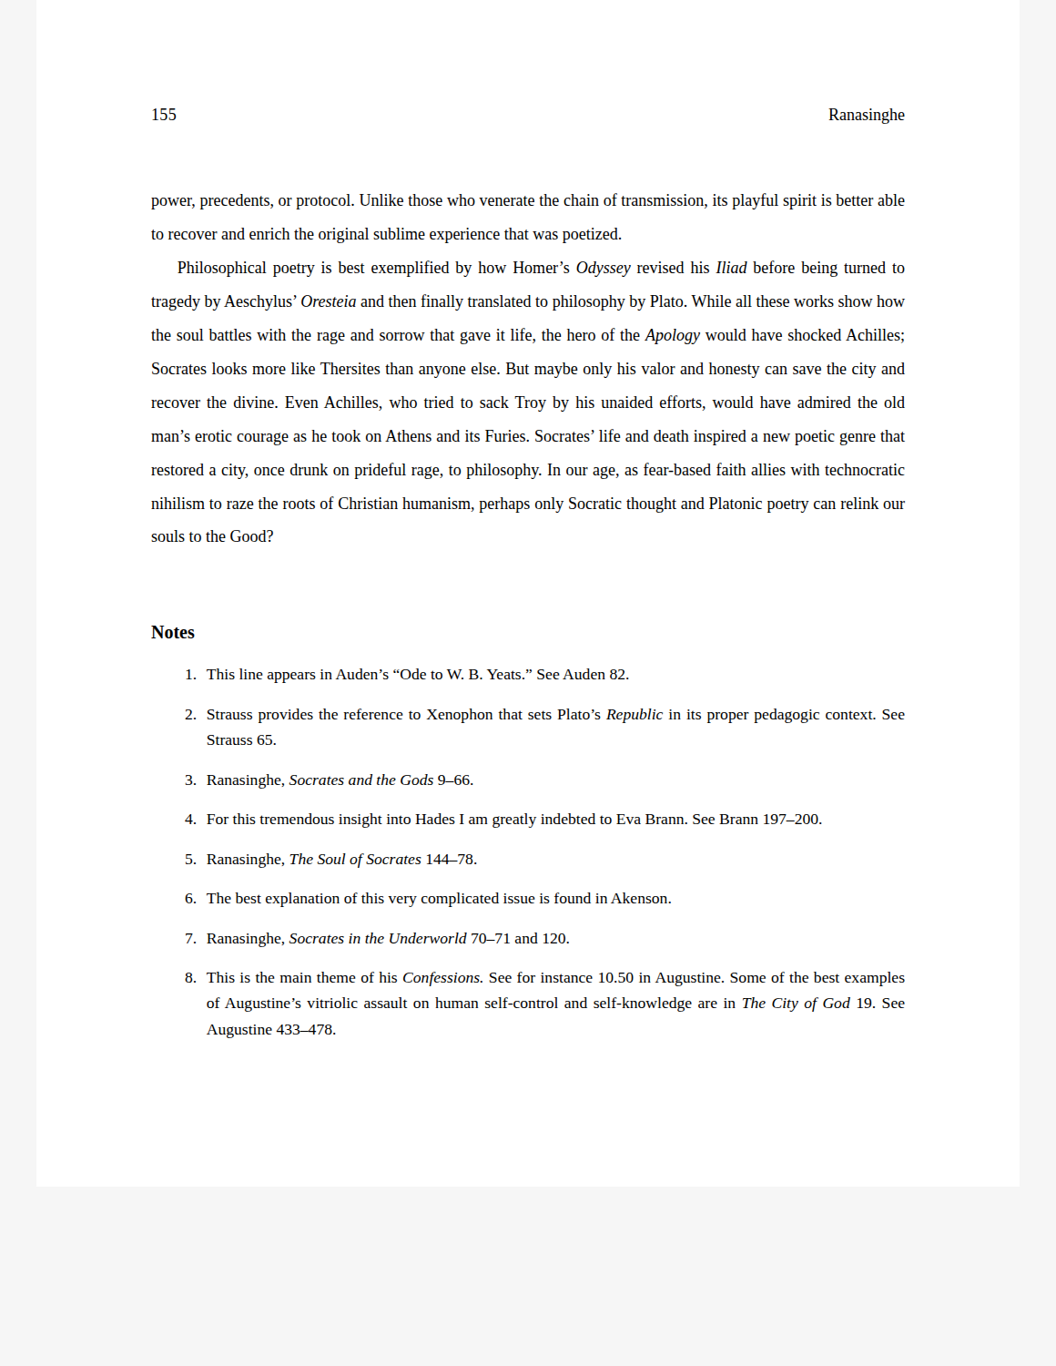155 Ranasinghe
power, precedents, or protocol. Unlike those who venerate the chain of transmission, its playful spirit is better able to recover and enrich the original sublime experience that was poetized.
Philosophical poetry is best exemplified by how Homer’s Odyssey revised his Iliad before being turned to tragedy by Aeschylus’ Oresteia and then finally translated to philosophy by Plato. While all these works show how the soul battles with the rage and sorrow that gave it life, the hero of the Apology would have shocked Achilles; Socrates looks more like Thersites than anyone else. But maybe only his valor and honesty can save the city and recover the divine. Even Achilles, who tried to sack Troy by his unaided efforts, would have admired the old man’s erotic courage as he took on Athens and its Furies. Socrates’ life and death inspired a new poetic genre that restored a city, once drunk on prideful rage, to philosophy. In our age, as fear-based faith allies with technocratic nihilism to raze the roots of Christian humanism, perhaps only Socratic thought and Platonic poetry can relink our souls to the Good?
Notes
This line appears in Auden’s “Ode to W. B. Yeats.” See Auden 82.
Strauss provides the reference to Xenophon that sets Plato’s Republic in its proper pedagogic context. See Strauss 65.
Ranasinghe, Socrates and the Gods 9–66.
For this tremendous insight into Hades I am greatly indebted to Eva Brann. See Brann 197–200.
Ranasinghe, The Soul of Socrates 144–78.
The best explanation of this very complicated issue is found in Akenson.
Ranasinghe, Socrates in the Underworld 70–71 and 120.
This is the main theme of his Confessions. See for instance 10.50 in Augustine. Some of the best examples of Augustine’s vitriolic assault on human self-control and self-knowledge are in The City of God 19. See Augustine 433–478.